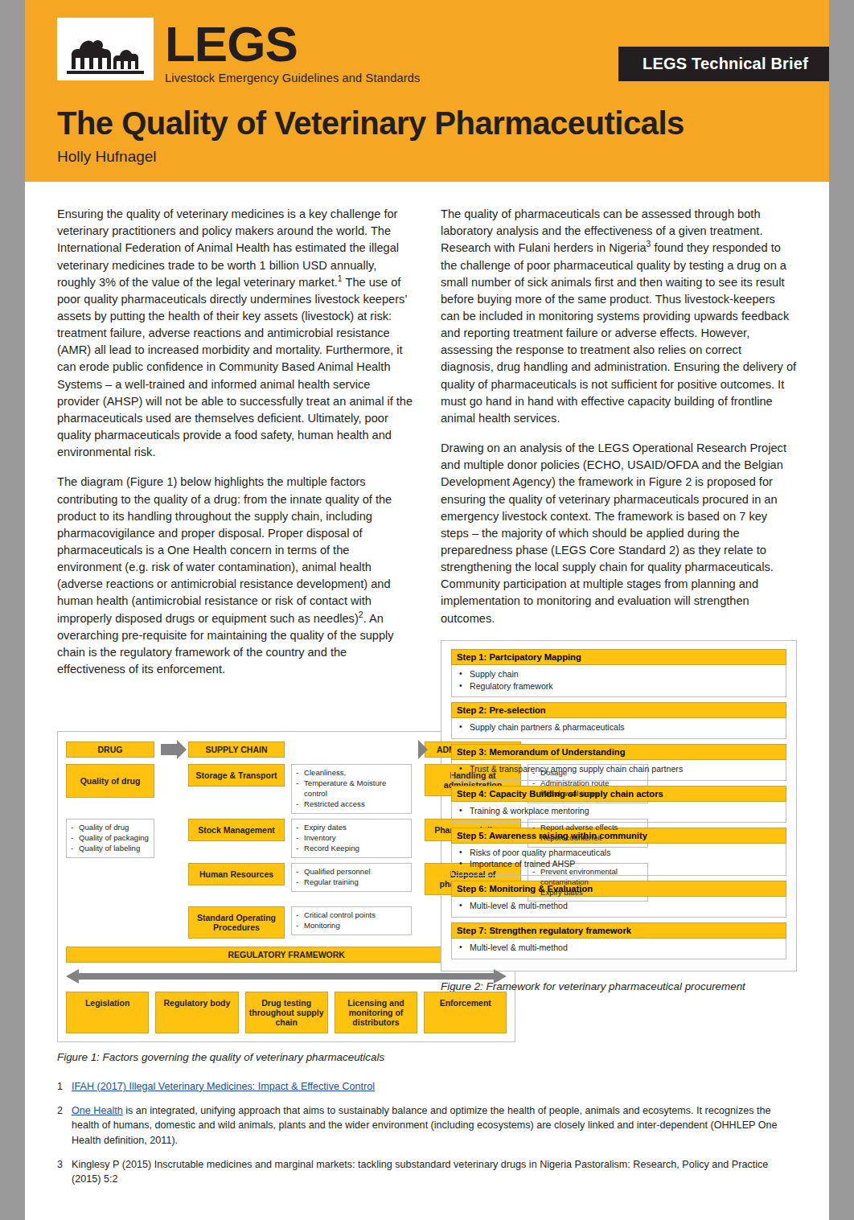LEGS Livestock Emergency Guidelines and Standards
LEGS Technical Brief
The Quality of Veterinary Pharmaceuticals
Holly Hufnagel
Ensuring the quality of veterinary medicines is a key challenge for veterinary practitioners and policy makers around the world. The International Federation of Animal Health has estimated the illegal veterinary medicines trade to be worth 1 billion USD annually, roughly 3% of the value of the legal veterinary market.1 The use of poor quality pharmaceuticals directly undermines livestock keepers’ assets by putting the health of their key assets (livestock) at risk: treatment failure, adverse reactions and antimicrobial resistance (AMR) all lead to increased morbidity and mortality. Furthermore, it can erode public confidence in Community Based Animal Health Systems – a well-trained and informed animal health service provider (AHSP) will not be able to successfully treat an animal if the pharmaceuticals used are themselves deficient. Ultimately, poor quality pharmaceuticals provide a food safety, human health and environmental risk.
The diagram (Figure 1) below highlights the multiple factors contributing to the quality of a drug: from the innate quality of the product to its handling throughout the supply chain, including pharmacovigilance and proper disposal. Proper disposal of pharmaceuticals is a One Health concern in terms of the environment (e.g. risk of water contamination), animal health (adverse reactions or antimicrobial resistance development) and human health (antimicrobial resistance or risk of contact with improperly disposed drugs or equipment such as needles)2. An overarching pre-requisite for maintaining the quality of the supply chain is the regulatory framework of the country and the effectiveness of its enforcement.
The quality of pharmaceuticals can be assessed through both laboratory analysis and the effectiveness of a given treatment. Research with Fulani herders in Nigeria3 found they responded to the challenge of poor pharmaceutical quality by testing a drug on a small number of sick animals first and then waiting to see its result before buying more of the same product. Thus livestock-keepers can be included in monitoring systems providing upwards feedback and reporting treatment failure or adverse effects. However, assessing the response to treatment also relies on correct diagnosis, drug handling and administration. Ensuring the delivery of quality of pharmaceuticals is not sufficient for positive outcomes. It must go hand in hand with effective capacity building of frontline animal health services.
Drawing on an analysis of the LEGS Operational Research Project and multiple donor policies (ECHO, USAID/OFDA and the Belgian Development Agency) the framework in Figure 2 is proposed for ensuring the quality of veterinary pharmaceuticals procured in an emergency livestock context. The framework is based on 7 key steps – the majority of which should be applied during the preparedness phase (LEGS Core Standard 2) as they relate to strengthening the local supply chain for quality pharmaceuticals. Community participation at multiple stages from planning and implementation to monitoring and evaluation will strengthen outcomes.
Step 1: Partcipatory Mapping
Supply chain
Regulatory framework
Step 2: Pre-selection
Supply chain partners & pharmaceuticals
Step 3: Memorandum of Understanding
Trust & transparency among supply chain chain partners
Step 4: Capacity Building of supply chain actors
Training & workplace mentoring
Step 5: Awareness raising within community
Risks of poor quality pharmaceuticals
Importance of trained AHSP
Step 6: Monitoring & Evaluation
Multi-level & multi-method
Step 7: Strengthen regulatory framework
Multi-level & multi-method
Figure 2: Framework for veterinary pharmaceutical procurement
DRUG
SUPPLY CHAIN
ADMINISTRATION
Quality of drug
Storage & Transport
Cleanliness,
Temperature & Moisture control
Restricted access
Handling at administration
Dosage
Administration route
Withdrawal times
Quality of drug
Quality of packaging
Quality of labeling
Stock Management
Expiry dates
Inventory
Record Keeping
Pharmacovigilance
Report adverse effects
Report counterfeit
Human Resources
Qualified personnel
Regular training
Disposal of pharmaceuticals
Prevent environmental contamination
Expiry dates
Standard Operating Procedures
Critical control points
Monitoring
REGULATORY FRAMEWORK
Legislation
Regulatory body
Drug testing throughout supply chain
Licensing and monitoring of distributors
Enforcement
Figure 1: Factors governing the quality of veterinary pharmaceuticals
1 IFAH (2017) Illegal Veterinary Medicines: Impact & Effective Control
2 One Health is an integrated, unifying approach that aims to sustainably balance and optimize the health of people, animals and ecosytems. It recognizes the health of humans, domestic and wild animals, plants and the wider environment (including ecosystems) are closely linked and inter-dependent (OHHLEP One Health definition, 2011).
3 Kinglesy P (2015) Inscrutable medicines and marginal markets: tackling substandard veterinary drugs in Nigeria Pastoralism: Research, Policy and Practice (2015) 5:2